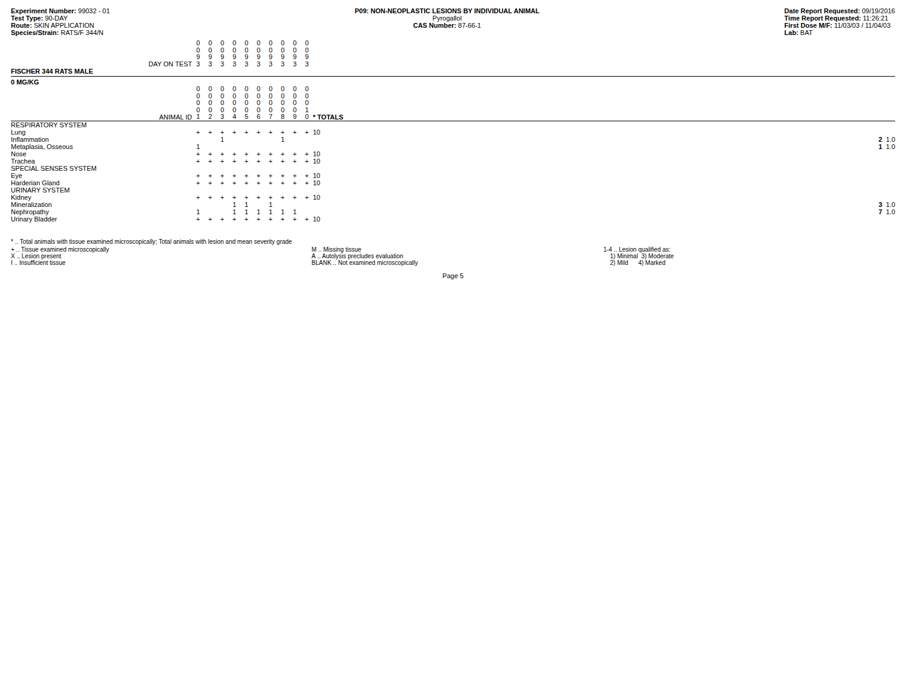Experiment Number: 99032 - 01
Test Type: 90-DAY
Route: SKIN APPLICATION
Species/Strain: RATS/F 344/N
P09: NON-NEOPLASTIC LESIONS BY INDIVIDUAL ANIMAL
Pyrogallol
CAS Number: 87-66-1
Date Report Requested: 09/19/2016
Time Report Requested: 11:26:21
First Dose M/F: 11/03/03 / 11/04/03
Lab: BAT
| DAY ON TEST | 0 0 9 3 | 0 0 9 3 | 0 0 9 3 | 0 0 9 3 | 0 0 9 3 | 0 0 9 3 | 0 0 9 3 | 0 0 9 3 | 0 0 9 3 | 0 0 9 3 | |
| FISCHER 344 RATS MALE | | |
| 0 MG/KG | | |
| ANIMAL ID | 0 0 0 0 1 | 0 0 0 0 2 | 0 0 0 0 3 | 0 0 0 0 4 | 0 0 0 0 5 | 0 0 0 0 6 | 0 0 0 0 7 | 0 0 0 0 8 | 0 0 0 0 9 | 0 0 0 1 0 | * TOTALS |
| RESPIRATORY SYSTEM | | |
| Lung | + | + | + | + | + | + | + | + | + | + | 10 |
| Inflammation | | | 1 | | | | | 1 | | | 2 1.0 |
| Metaplasia, Osseous | 1 | | | | | | | | | | 1 1.0 |
| Nose | + | + | + | + | + | + | + | + | + | + | 10 |
| Trachea | + | + | + | + | + | + | + | + | + | + | 10 |
| SPECIAL SENSES SYSTEM | | |
| Eye | + | + | + | + | + | + | + | + | + | + | 10 |
| Harderian Gland | + | + | + | + | + | + | + | + | + | + | 10 |
| URINARY SYSTEM | | |
| Kidney | + | + | + | + | + | + | + | + | + | + | 10 |
| Mineralization | | | | 1 | 1 | | 1 | | | | 3 1.0 |
| Nephropathy | 1 | | | 1 | 1 | 1 | 1 | 1 | 1 | | 7 1.0 |
| Urinary Bladder | + | + | + | + | + | + | + | + | + | + | 10 |
* .. Total animals with tissue examined microscopically; Total animals with lesion and mean severity grade
+ .. Tissue examined microscopically
X .. Lesion present
I .. Insufficient tissue
M .. Missing tissue
A .. Autolysis precludes evaluation
BLANK .. Not examined microscopically
1-4 .. Lesion qualified as:
1) Minimal 3) Moderate
2) Mild 4) Marked
Page 5